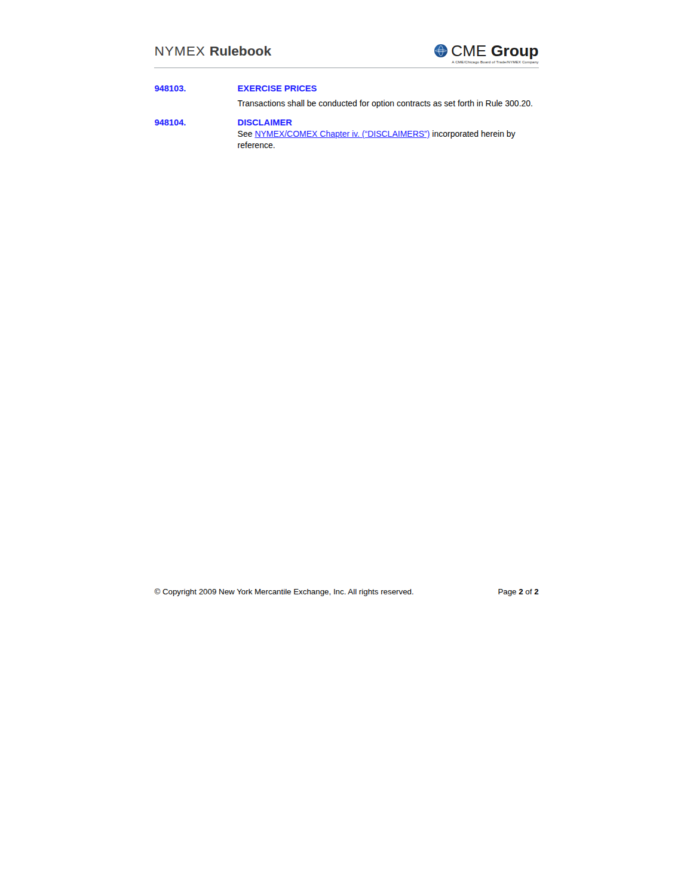NYMEX Rulebook
CME Group
A CME/Chicago Board of Trade/NYMEX Company
948103.
EXERCISE PRICES
Transactions shall be conducted for option contracts as set forth in Rule 300.20.
948104.
DISCLAIMER
See NYMEX/COMEX Chapter iv. (“DISCLAIMERS”) incorporated herein by reference.
© Copyright 2009 New York Mercantile Exchange, Inc. All rights reserved.
Page 2 of 2